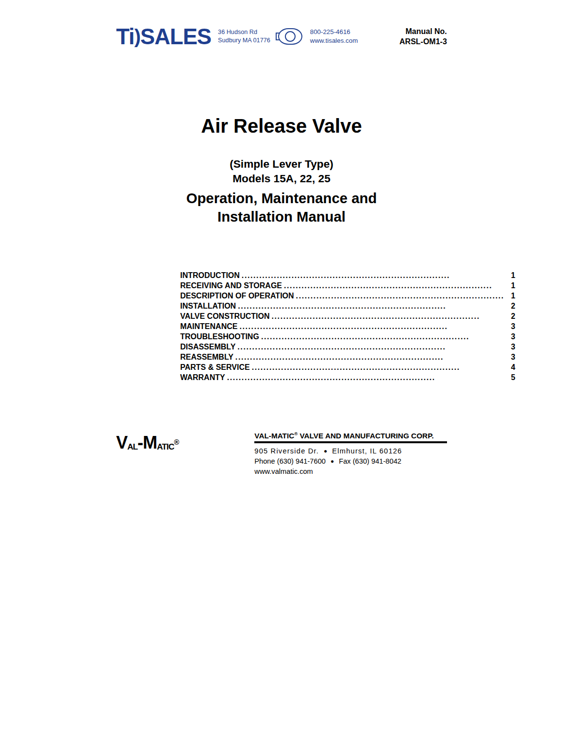Ti) SALES
36 Hudson Rd
Sudbury MA 01776
800-225-4616
www.tisales.com
Manual No.
ARSL-OM1-3
Air Release Valve
(Simple Lever Type)
Models 15A, 22, 25
Operation, Maintenance and
Installation Manual
| INTRODUCTION ....................................................................... | 1 |
| RECEIVING AND STORAGE ....................................................................... | 1 |
| DESCRIPTION OF OPERATION ....................................................................... | 1 |
| INSTALLATION ....................................................................... | 2 |
| VALVE CONSTRUCTION ....................................................................... | 2 |
| MAINTENANCE ....................................................................... | 3 |
| TROUBLESHOOTING ....................................................................... | 3 |
| DISASSEMBLY ....................................................................... | 3 |
| REASSEMBLY ....................................................................... | 3 |
| PARTS & SERVICE ....................................................................... | 4 |
| WARRANTY ....................................................................... | 5 |
VAL‑MATIC®
VAL-MATIC® VALVE AND MANUFACTURING CORP.
905 Riverside Dr.●Elmhurst, IL 60126
Phone (630) 941-7600●Fax (630) 941-8042
www.valmatic.com